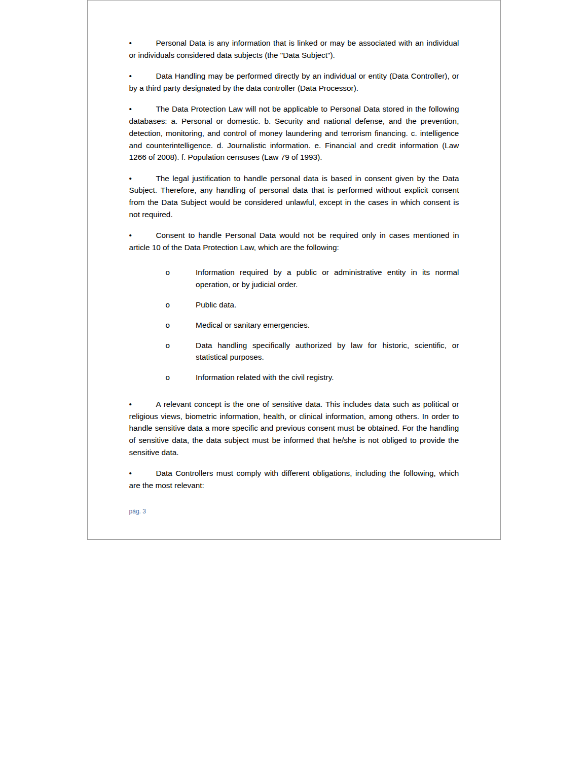•Personal Data is any information that is linked or may be associated with an individual or individuals considered data subjects (the "Data Subject").
•Data Handling may be performed directly by an individual or entity (Data Controller), or by a third party designated by the data controller (Data Processor).
•The Data Protection Law will not be applicable to Personal Data stored in the following databases: a. Personal or domestic. b. Security and national defense, and the prevention, detection, monitoring, and control of money laundering and terrorism financing. c. intelligence and counterintelligence. d. Journalistic information. e. Financial and credit information (Law 1266 of 2008). f. Population censuses (Law 79 of 1993).
•The legal justification to handle personal data is based in consent given by the Data Subject. Therefore, any handling of personal data that is performed without explicit consent from the Data Subject would be considered unlawful, except in the cases in which consent is not required.
•Consent to handle Personal Data would not be required only in cases mentioned in article 10 of the Data Protection Law, which are the following:
o Information required by a public or administrative entity in its normal operation, or by judicial order.
o Public data.
o Medical or sanitary emergencies.
o Data handling specifically authorized by law for historic, scientific, or statistical purposes.
o Information related with the civil registry.
•A relevant concept is the one of sensitive data. This includes data such as political or religious views, biometric information, health, or clinical information, among others. In order to handle sensitive data a more specific and previous consent must be obtained. For the handling of sensitive data, the data subject must be informed that he/she is not obliged to provide the sensitive data.
•Data Controllers must comply with different obligations, including the following, which are the most relevant:
pág. 3